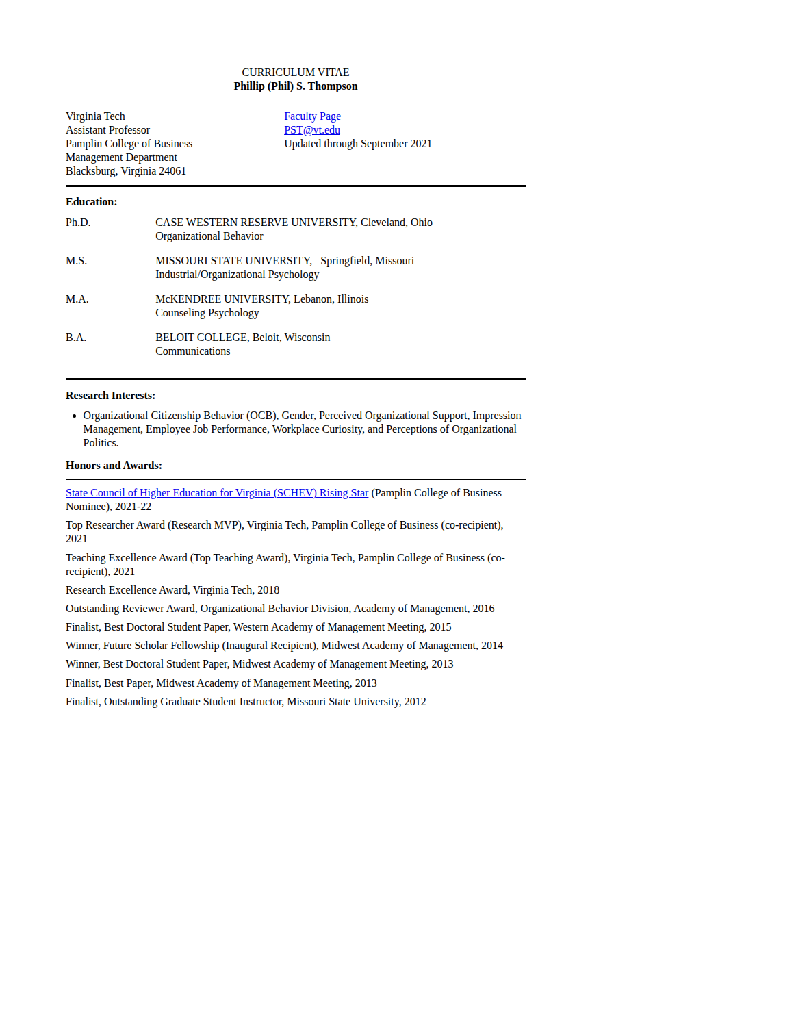CURRICULUM VITAE
Phillip (Phil) S. Thompson
| Virginia Tech | Faculty Page |
| Assistant Professor | PST@vt.edu |
| Pamplin College of Business | Updated through September 2021 |
| Management Department | |
| Blacksburg, Virginia 24061 | |
Education:
| Ph.D. | CASE WESTERN RESERVE UNIVERSITY, Cleveland, Ohio Organizational Behavior |
| M.S. | MISSOURI STATE UNIVERSITY, Springfield, Missouri Industrial/Organizational Psychology |
| M.A. | McKENDREE UNIVERSITY, Lebanon, Illinois Counseling Psychology |
| B.A. | BELOIT COLLEGE, Beloit, Wisconsin Communications |
Research Interests:
Organizational Citizenship Behavior (OCB), Gender, Perceived Organizational Support, Impression Management, Employee Job Performance, Workplace Curiosity, and Perceptions of Organizational Politics.
Honors and Awards:
State Council of Higher Education for Virginia (SCHEV) Rising Star (Pamplin College of Business Nominee), 2021-22
Top Researcher Award (Research MVP), Virginia Tech, Pamplin College of Business (co-recipient), 2021
Teaching Excellence Award (Top Teaching Award), Virginia Tech, Pamplin College of Business (co-recipient), 2021
Research Excellence Award, Virginia Tech, 2018
Outstanding Reviewer Award, Organizational Behavior Division, Academy of Management, 2016
Finalist, Best Doctoral Student Paper, Western Academy of Management Meeting, 2015
Winner, Future Scholar Fellowship (Inaugural Recipient), Midwest Academy of Management, 2014
Winner, Best Doctoral Student Paper, Midwest Academy of Management Meeting, 2013
Finalist, Best Paper, Midwest Academy of Management Meeting, 2013
Finalist, Outstanding Graduate Student Instructor, Missouri State University, 2012